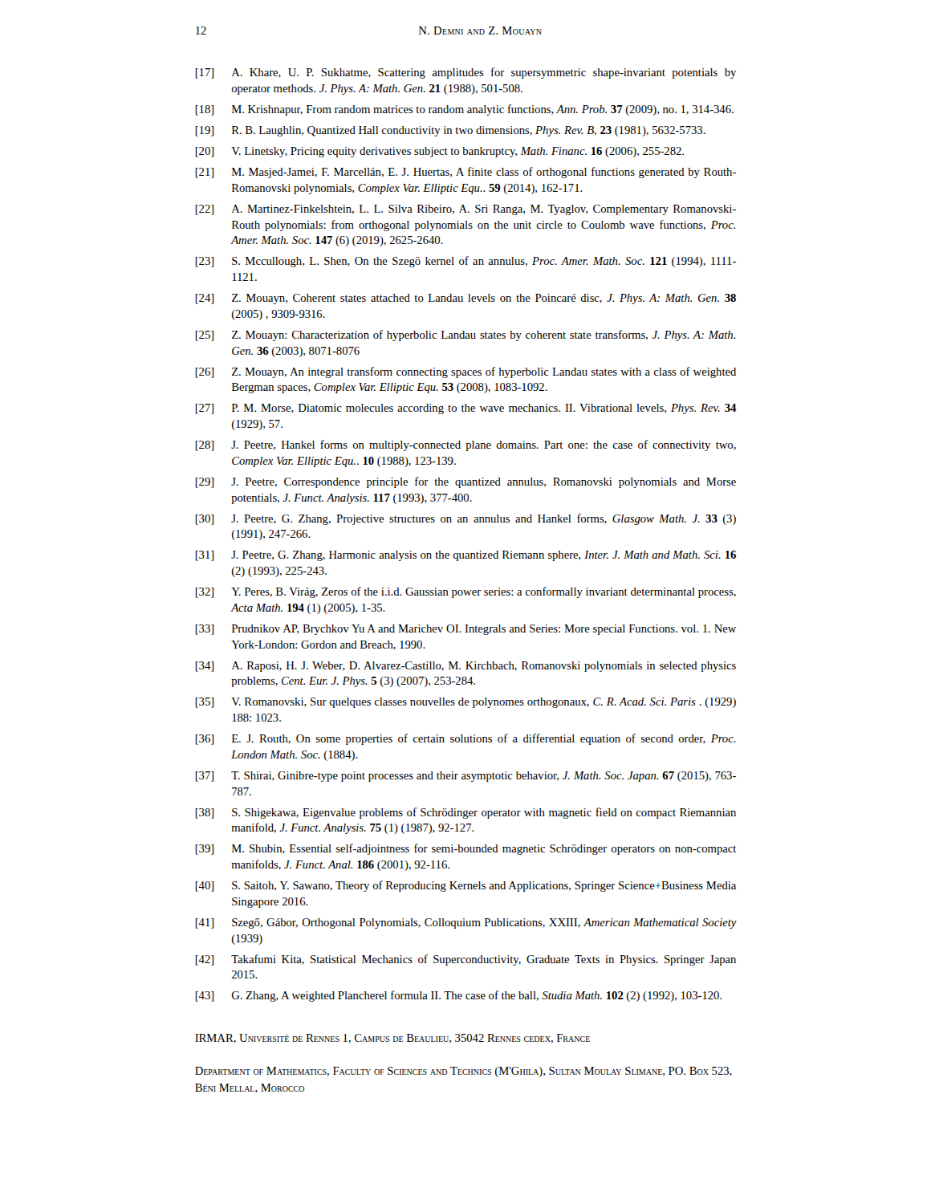12 N. Demni and Z. Mouayn
[17] A. Khare, U. P. Sukhatme, Scattering amplitudes for supersymmetric shape-invariant potentials by operator methods. J. Phys. A: Math. Gen. 21 (1988), 501-508.
[18] M. Krishnapur, From random matrices to random analytic functions, Ann. Prob. 37 (2009), no. 1, 314-346.
[19] R. B. Laughlin, Quantized Hall conductivity in two dimensions, Phys. Rev. B, 23 (1981), 5632-5733.
[20] V. Linetsky, Pricing equity derivatives subject to bankruptcy, Math. Financ. 16 (2006), 255-282.
[21] M. Masjed-Jamei, F. Marcellán, E. J. Huertas, A finite class of orthogonal functions generated by Routh-Romanovski polynomials, Complex Var. Elliptic Equ.. 59 (2014), 162-171.
[22] A. Martinez-Finkelshtein, L. L. Silva Ribeiro, A. Sri Ranga, M. Tyaglov, Complementary Romanovski-Routh polynomials: from orthogonal polynomials on the unit circle to Coulomb wave functions, Proc. Amer. Math. Soc. 147 (6) (2019), 2625-2640.
[23] S. Mccullough, L. Shen, On the Szegö kernel of an annulus, Proc. Amer. Math. Soc. 121 (1994), 1111-1121.
[24] Z. Mouayn, Coherent states attached to Landau levels on the Poincaré disc, J. Phys. A: Math. Gen. 38 (2005) , 9309-9316.
[25] Z. Mouayn: Characterization of hyperbolic Landau states by coherent state transforms, J. Phys. A: Math. Gen. 36 (2003), 8071-8076
[26] Z. Mouayn, An integral transform connecting spaces of hyperbolic Landau states with a class of weighted Bergman spaces, Complex Var. Elliptic Equ. 53 (2008), 1083-1092.
[27] P. M. Morse, Diatomic molecules according to the wave mechanics. II. Vibrational levels, Phys. Rev. 34 (1929), 57.
[28] J. Peetre, Hankel forms on multiply-connected plane domains. Part one: the case of connectivity two, Complex Var. Elliptic Equ.. 10 (1988), 123-139.
[29] J. Peetre, Correspondence principle for the quantized annulus, Romanovski polynomials and Morse potentials, J. Funct. Analysis. 117 (1993), 377-400.
[30] J. Peetre, G. Zhang, Projective structures on an annulus and Hankel forms, Glasgow Math. J. 33 (3) (1991), 247-266.
[31] J. Peetre, G. Zhang, Harmonic analysis on the quantized Riemann sphere, Inter. J. Math and Math. Sci. 16 (2) (1993), 225-243.
[32] Y. Peres, B. Virág, Zeros of the i.i.d. Gaussian power series: a conformally invariant determinantal process, Acta Math. 194 (1) (2005), 1-35.
[33] Prudnikov AP, Brychkov Yu A and Marichev OI. Integrals and Series: More special Functions. vol. 1. New York-London: Gordon and Breach, 1990.
[34] A. Raposi, H. J. Weber, D. Alvarez-Castillo, M. Kirchbach, Romanovski polynomials in selected physics problems, Cent. Eur. J. Phys. 5 (3) (2007), 253-284.
[35] V. Romanovski, Sur quelques classes nouvelles de polynomes orthogonaux, C. R. Acad. Sci. Paris . (1929) 188: 1023.
[36] E. J. Routh, On some properties of certain solutions of a differential equation of second order, Proc. London Math. Soc. (1884).
[37] T. Shirai, Ginibre-type point processes and their asymptotic behavior, J. Math. Soc. Japan. 67 (2015), 763-787.
[38] S. Shigekawa, Eigenvalue problems of Schrödinger operator with magnetic field on compact Riemannian manifold, J. Funct. Analysis. 75 (1) (1987), 92-127.
[39] M. Shubin, Essential self-adjointness for semi-bounded magnetic Schrödinger operators on non-compact manifolds, J. Funct. Anal. 186 (2001), 92-116.
[40] S. Saitoh, Y. Sawano, Theory of Reproducing Kernels and Applications, Springer Science+Business Media Singapore 2016.
[41] Szegő, Gábor, Orthogonal Polynomials, Colloquium Publications, XXIII, American Mathematical Society (1939)
[42] Takafumi Kita, Statistical Mechanics of Superconductivity, Graduate Texts in Physics. Springer Japan 2015.
[43] G. Zhang, A weighted Plancherel formula II. The case of the ball, Studia Math. 102 (2) (1992), 103-120.
IRMAR, Université de Rennes 1, Campus de Beaulieu, 35042 Rennes cedex, France Department of Mathematics, Faculty of Sciences and Technics (M'Ghila), Sultan Moulay Slimane, PO. Box 523, Béni Mellal, Morocco